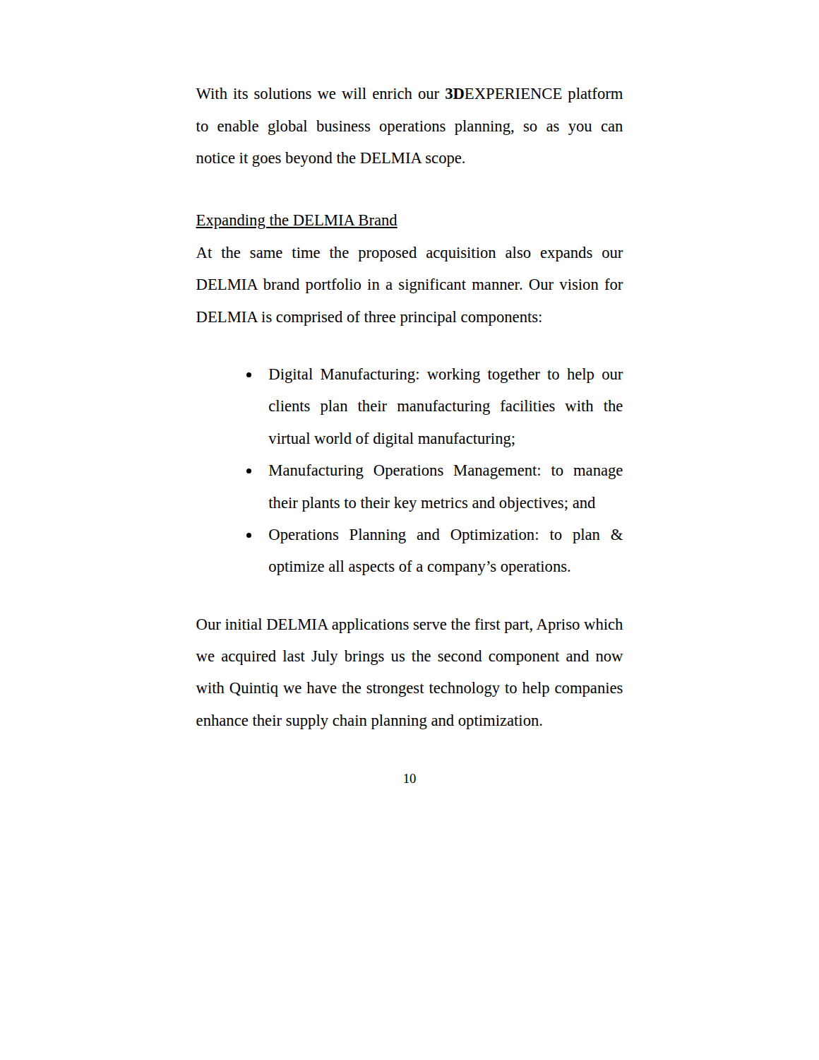With its solutions we will enrich our 3DEXPERIENCE platform to enable global business operations planning, so as you can notice it goes beyond the DELMIA scope.
Expanding the DELMIA Brand
At the same time the proposed acquisition also expands our DELMIA brand portfolio in a significant manner. Our vision for DELMIA is comprised of three principal components:
Digital Manufacturing: working together to help our clients plan their manufacturing facilities with the virtual world of digital manufacturing;
Manufacturing Operations Management: to manage their plants to their key metrics and objectives; and
Operations Planning and Optimization: to plan & optimize all aspects of a company’s operations.
Our initial DELMIA applications serve the first part, Apriso which we acquired last July brings us the second component and now with Quintiq we have the strongest technology to help companies enhance their supply chain planning and optimization.
10